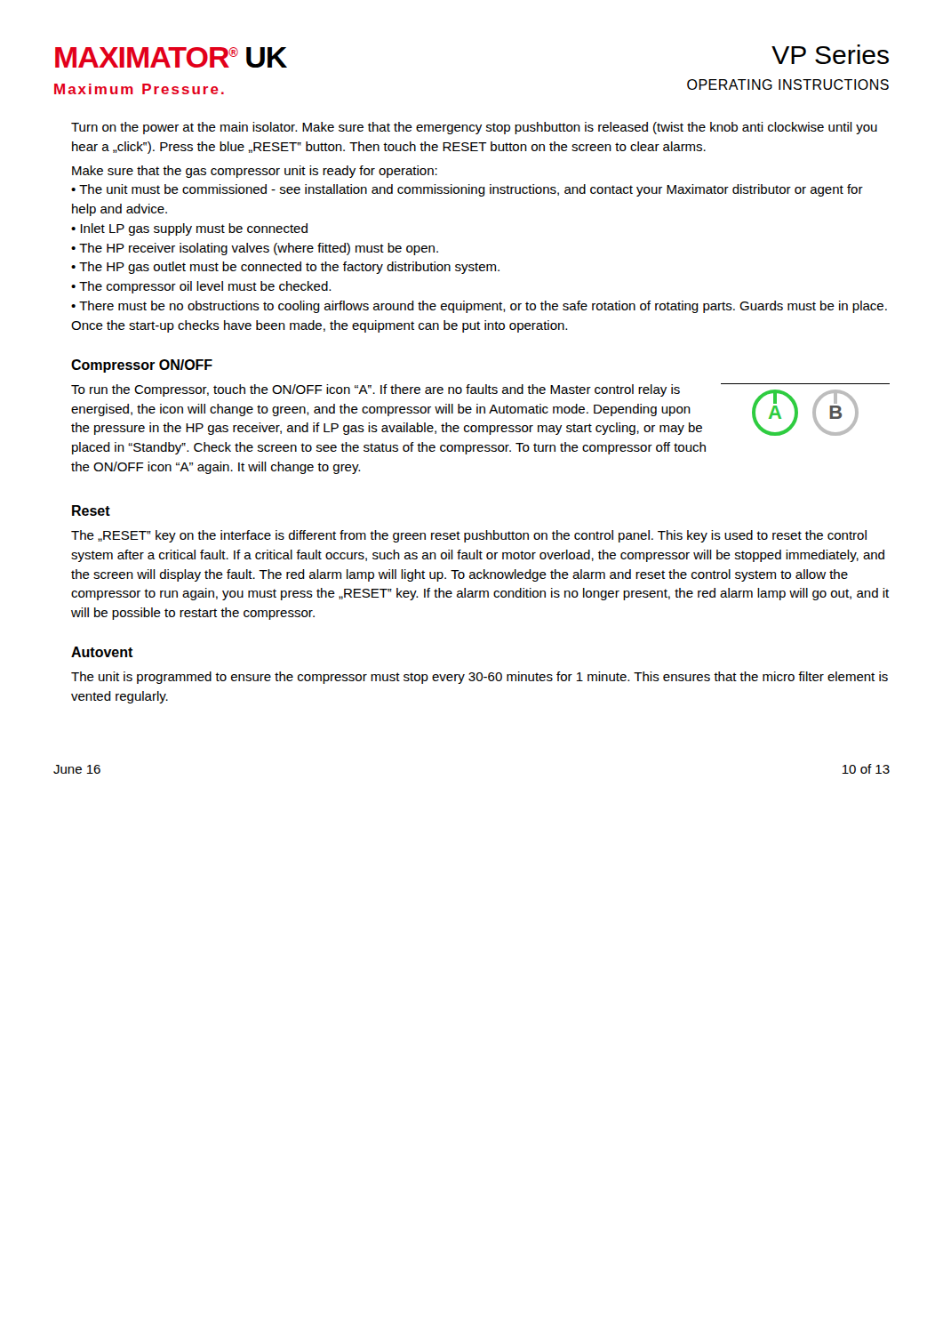MAXIMATOR® UK
Maximum Pressure.
VP Series
OPERATING INSTRUCTIONS
Turn on the power at the main isolator. Make sure that the emergency stop pushbutton is released (twist the knob anti clockwise until you hear a „click‟). Press the blue „RESET‟ button. Then touch the RESET button on the screen to clear alarms.
Make sure that the gas compressor unit is ready for operation:
• The unit must be commissioned - see installation and commissioning instructions, and contact your Maximator distributor or agent for help and advice.
• Inlet LP gas supply must be connected
• The HP receiver isolating valves (where fitted) must be open.
• The HP gas outlet must be connected to the factory distribution system.
• The compressor oil level must be checked.
• There must be no obstructions to cooling airflows around the equipment, or to the safe rotation of rotating parts. Guards must be in place.
Once the start-up checks have been made, the equipment can be put into operation.
Compressor ON/OFF
A B
To run the Compressor, touch the ON/OFF icon “A‟. If there are no faults and the Master control relay is energised, the icon will change to green, and the compressor will be in Automatic mode. Depending upon the pressure in the HP gas receiver, and if LP gas is available, the compressor may start cycling, or may be placed in “Standby‟. Check the screen to see the status of the compressor. To turn the compressor off touch the ON/OFF icon “A” again. It will change to grey.
Reset
The „RESET‟ key on the interface is different from the green reset pushbutton on the control panel. This key is used to reset the control system after a critical fault. If a critical fault occurs, such as an oil fault or motor overload, the compressor will be stopped immediately, and the screen will display the fault. The red alarm lamp will light up. To acknowledge the alarm and reset the control system to allow the compressor to run again, you must press the „RESET‟ key. If the alarm condition is no longer present, the red alarm lamp will go out, and it will be possible to restart the compressor.
Autovent
The unit is programmed to ensure the compressor must stop every 30-60 minutes for 1 minute. This ensures that the micro filter element is vented regularly.
June 16
10 of 13